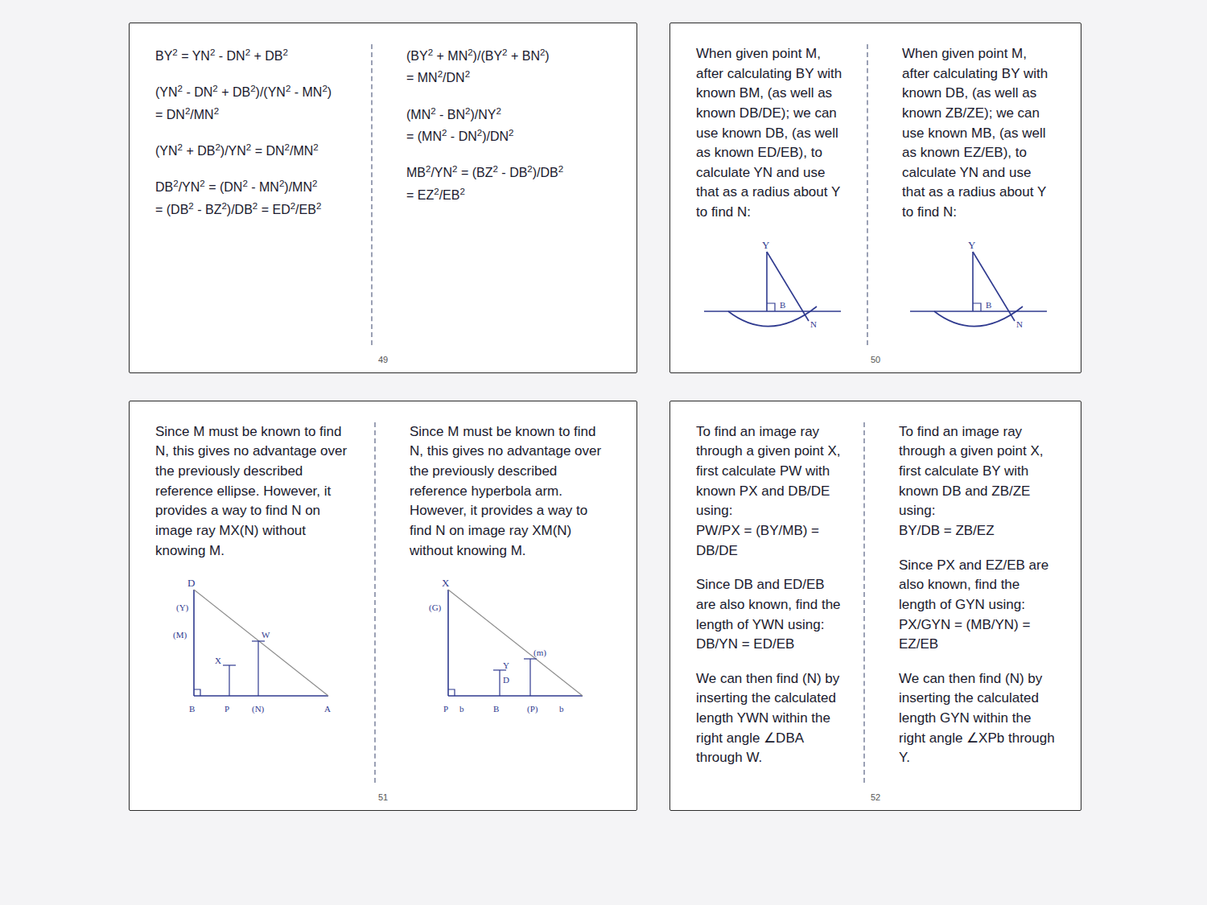BY2 = YN2 - DN2 + DB2
(YN2 - DN2 + DB2)/(YN2 - MN2)
= DN2/MN2
(YN2 + DB2)/YN2 = DN2/MN2
DB2/YN2 = (DN2 - MN2)/MN2
= (DB2 - BZ2)/DB2 = ED2/EB2
(BY2 + MN2)/(BY2 + BN2)
= MN2/DN2
(MN2 - BN2)/NY2
= (MN2 - DN2)/DN2
MB2/YN2 = (BZ2 - DB2)/DB2
= EZ2/EB2
49
When given point M, after calculating BY with known BM, (as well as known DB/DE); we can use known DB, (as well as known ED/EB), to calculate YN and use that as a radius about Y to find N:
Y B N
When given point M, after calculating BY with known DB, (as well as known ZB/ZE); we can use known MB, (as well as known EZ/EB), to calculate YN and use that as a radius about Y to find N:
Y B N
50
Since M must be known to find N, this gives no advantage over the previously described reference ellipse. However, it provides a way to find N on image ray MX(N) without knowing M.
D (Y) (M) W X B P (N) A
Since M must be known to find N, this gives no advantage over the previously described reference hyperbola arm. However, it provides a way to find N on image ray XM(N) without knowing M.
X (G) Y D (m) P b B (P) b
51
To find an image ray through a given point X, first calculate PW with known PX and DB/DE using:
PW/PX = (BY/MB) = DB/DE
Since DB and ED/EB are also known, find the length of YWN using:
DB/YN = ED/EB
We can then find (N) by inserting the calculated length YWN within the right angle ∠DBA through W.
To find an image ray through a given point X, first calculate BY with known DB and ZB/ZE using:
BY/DB = ZB/EZ
Since PX and EZ/EB are also known, find the length of GYN using:
PX/GYN = (MB/YN) = EZ/EB
We can then find (N) by inserting the calculated length GYN within the right angle ∠XPb through Y.
52